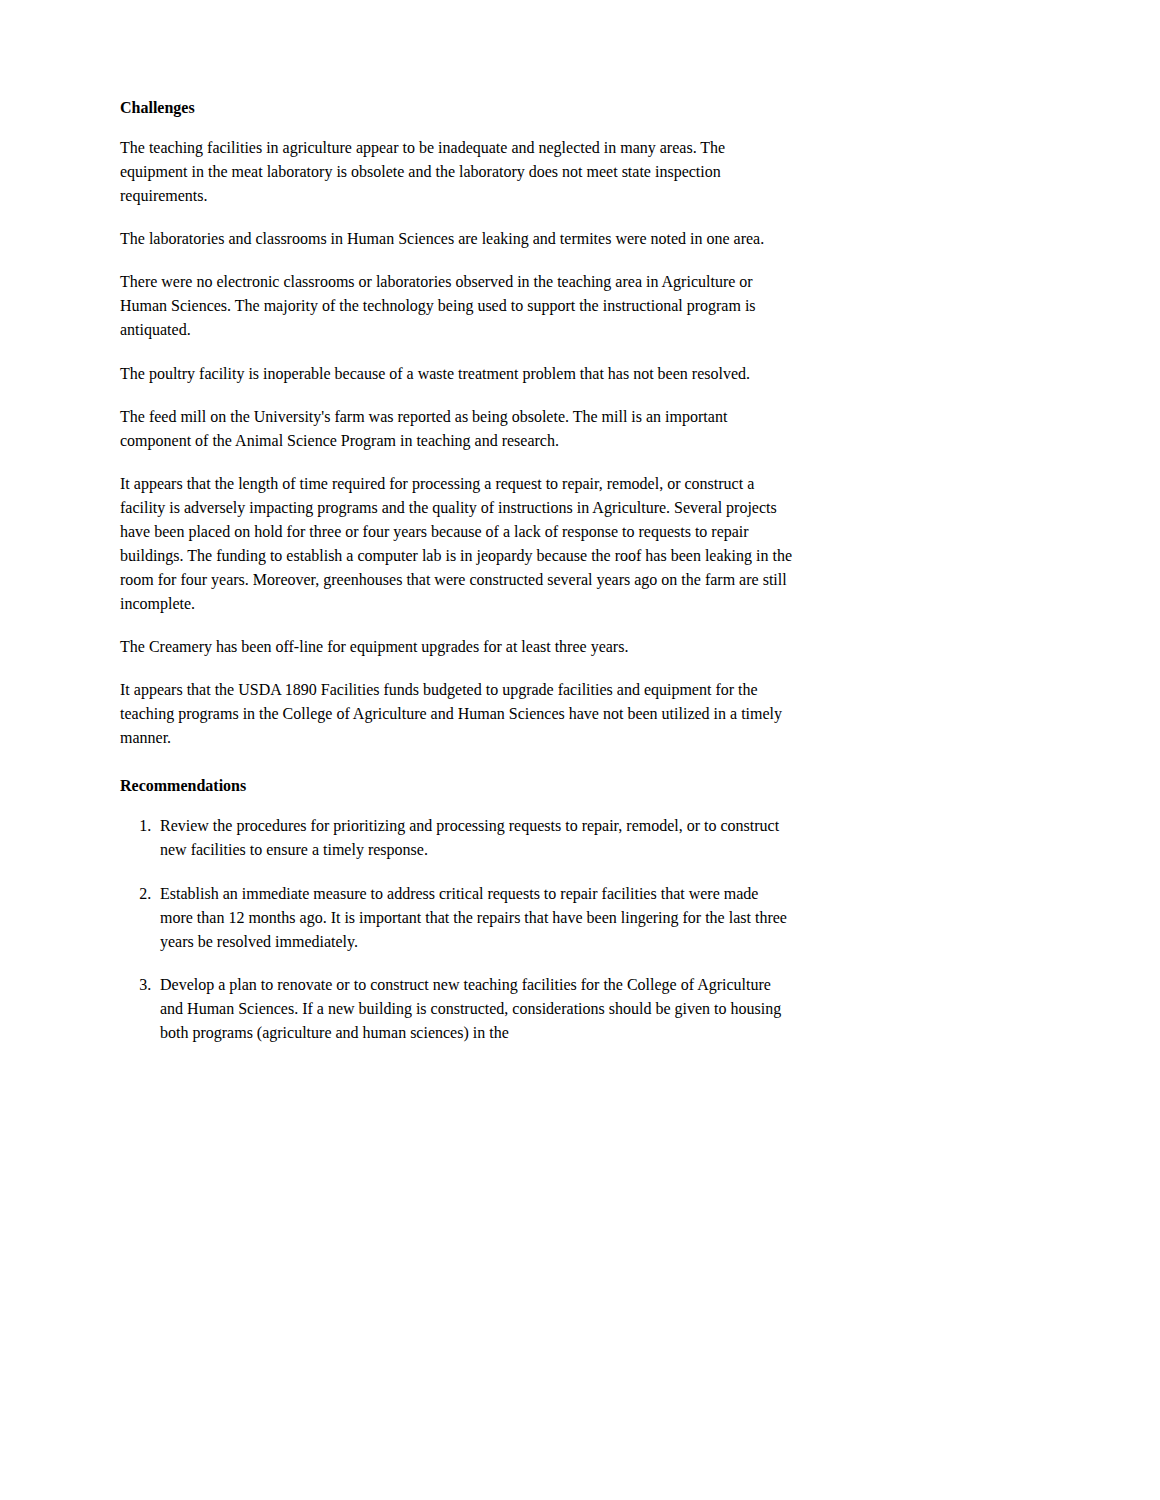Challenges
The teaching facilities in agriculture appear to be inadequate and neglected in many areas. The equipment in the meat laboratory is obsolete and the laboratory does not meet state inspection requirements.
The laboratories and classrooms in Human Sciences are leaking and termites were noted in one area.
There were no electronic classrooms or laboratories observed in the teaching area in Agriculture or Human Sciences. The majority of the technology being used to support the instructional program is antiquated.
The poultry facility is inoperable because of a waste treatment problem that has not been resolved.
The feed mill on the University's farm was reported as being obsolete. The mill is an important component of the Animal Science Program in teaching and research.
It appears that the length of time required for processing a request to repair, remodel, or construct a facility is adversely impacting programs and the quality of instructions in Agriculture. Several projects have been placed on hold for three or four years because of a lack of response to requests to repair buildings. The funding to establish a computer lab is in jeopardy because the roof has been leaking in the room for four years. Moreover, greenhouses that were constructed several years ago on the farm are still incomplete.
The Creamery has been off-line for equipment upgrades for at least three years.
It appears that the USDA 1890 Facilities funds budgeted to upgrade facilities and equipment for the teaching programs in the College of Agriculture and Human Sciences have not been utilized in a timely manner.
Recommendations
Review the procedures for prioritizing and processing requests to repair, remodel, or to construct new facilities to ensure a timely response.
Establish an immediate measure to address critical requests to repair facilities that were made more than 12 months ago. It is important that the repairs that have been lingering for the last three years be resolved immediately.
Develop a plan to renovate or to construct new teaching facilities for the College of Agriculture and Human Sciences. If a new building is constructed, considerations should be given to housing both programs (agriculture and human sciences) in the